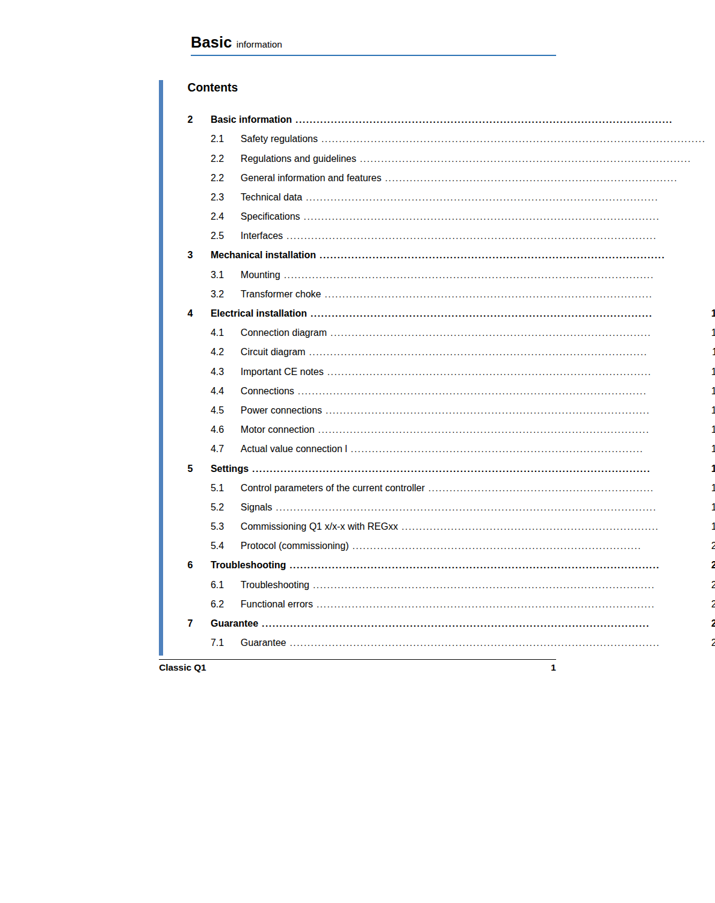Basic information
Contents
2 Basic information ........................................................................................................... 2
2.1 Safety regulations ............................................................................................................. 2
2.2 Regulations and guidelines .............................................................................................. 2
2.2 General information and features ................................................................................... 4
2.3 Technical data .................................................................................................... 5
2.4 Specifications ..................................................................................................... 6
2.5 Interfaces ......................................................................................................... 6
3 Mechanical installation .................................................................................................. 7
3.1 Mounting ......................................................................................................... 7
3.2 Transformer choke ............................................................................................. 9
4 Electrical installation ................................................................................................. 10
4.1 Connection diagram ........................................................................................... 10
4.2 Circuit diagram ................................................................................................ 11
4.3 Important CE notes ............................................................................................ 12
4.4 Connections ................................................................................................... 13
4.5 Power connections ............................................................................................ 14
4.6 Motor connection .............................................................................................. 15
4.7 Actual value connection l ................................................................................... 16
5 Settings ................................................................................................................. 17
5.1 Control parameters of the current controller ................................................................ 17
5.2 Signals ............................................................................................................ 18
5.3 Commissioning Q1 x/x-x with REGxx ......................................................................... 19
5.4 Protocol (commissioning) .................................................................................. 21
6 Troubleshooting ......................................................................................................... 23
6.1 Troubleshooting ................................................................................................. 23
6.2 Functional errors ................................................................................................ 24
7 Guarantee .............................................................................................................. 25
7.1 Guarantee ......................................................................................................... 25
Classic Q1 1